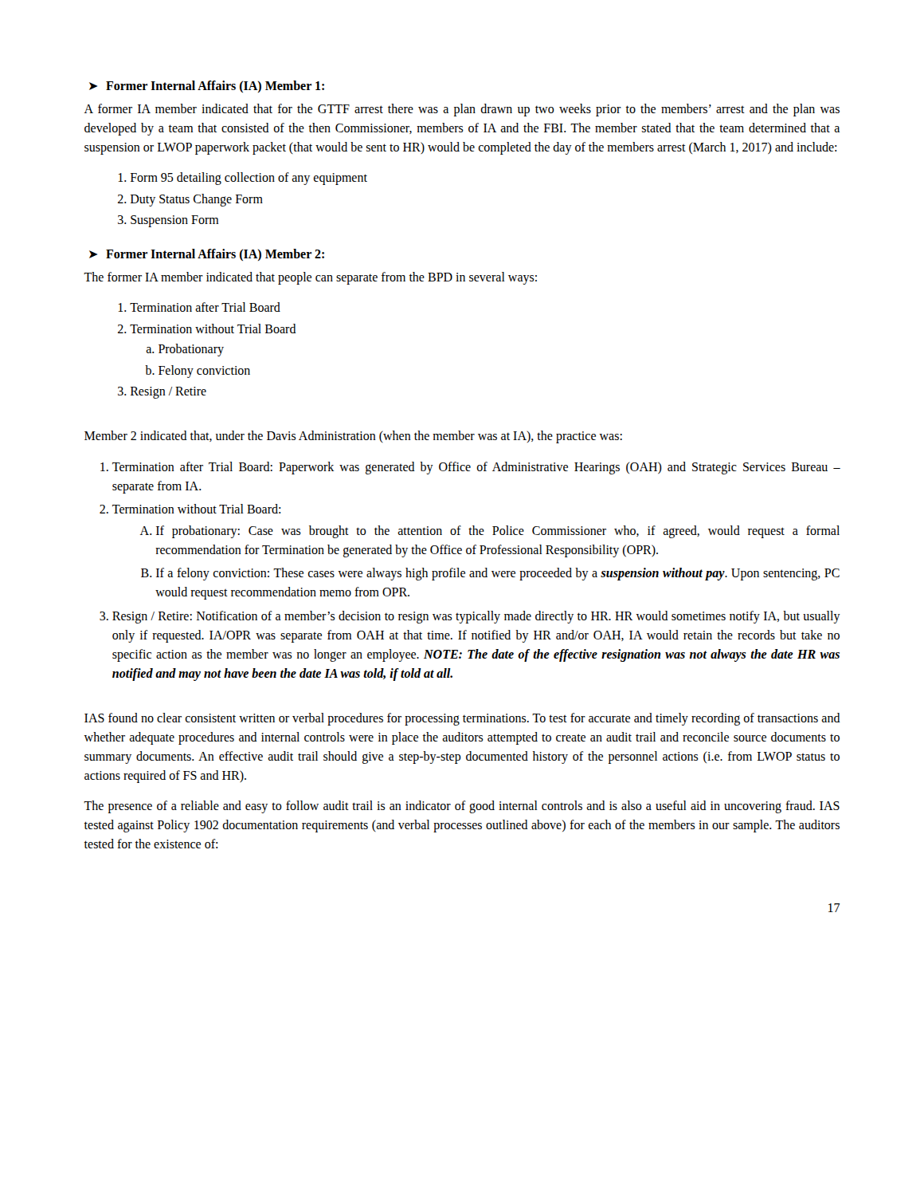Former Internal Affairs (IA) Member 1:
A former IA member indicated that for the GTTF arrest there was a plan drawn up two weeks prior to the members’ arrest and the plan was developed by a team that consisted of the then Commissioner, members of IA and the FBI. The member stated that the team determined that a suspension or LWOP paperwork packet (that would be sent to HR) would be completed the day of the members arrest (March 1, 2017) and include:
Form 95 detailing collection of any equipment
Duty Status Change Form
Suspension Form
Former Internal Affairs (IA) Member 2:
The former IA member indicated that people can separate from the BPD in several ways:
Termination after Trial Board
Termination without Trial Board
Probationary
Felony conviction
Resign / Retire
Member 2 indicated that, under the Davis Administration (when the member was at IA), the practice was:
Termination after Trial Board: Paperwork was generated by Office of Administrative Hearings (OAH) and Strategic Services Bureau – separate from IA.
Termination without Trial Board:
If probationary: Case was brought to the attention of the Police Commissioner who, if agreed, would request a formal recommendation for Termination be generated by the Office of Professional Responsibility (OPR).
If a felony conviction: These cases were always high profile and were proceeded by a suspension without pay. Upon sentencing, PC would request recommendation memo from OPR.
Resign / Retire: Notification of a member’s decision to resign was typically made directly to HR. HR would sometimes notify IA, but usually only if requested. IA/OPR was separate from OAH at that time. If notified by HR and/or OAH, IA would retain the records but take no specific action as the member was no longer an employee. NOTE: The date of the effective resignation was not always the date HR was notified and may not have been the date IA was told, if told at all.
IAS found no clear consistent written or verbal procedures for processing terminations. To test for accurate and timely recording of transactions and whether adequate procedures and internal controls were in place the auditors attempted to create an audit trail and reconcile source documents to summary documents. An effective audit trail should give a step-by-step documented history of the personnel actions (i.e. from LWOP status to actions required of FS and HR).
The presence of a reliable and easy to follow audit trail is an indicator of good internal controls and is also a useful aid in uncovering fraud. IAS tested against Policy 1902 documentation requirements (and verbal processes outlined above) for each of the members in our sample. The auditors tested for the existence of:
17